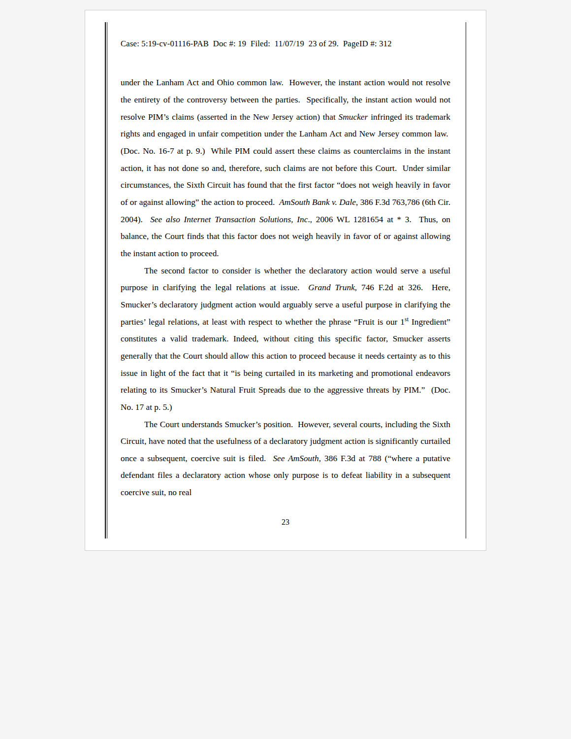Case: 5:19-cv-01116-PAB Doc #: 19 Filed: 11/07/19 23 of 29. PageID #: 312
under the Lanham Act and Ohio common law. However, the instant action would not resolve the entirety of the controversy between the parties. Specifically, the instant action would not resolve PIM’s claims (asserted in the New Jersey action) that Smucker infringed its trademark rights and engaged in unfair competition under the Lanham Act and New Jersey common law. (Doc. No. 16-7 at p. 9.) While PIM could assert these claims as counterclaims in the instant action, it has not done so and, therefore, such claims are not before this Court. Under similar circumstances, the Sixth Circuit has found that the first factor “does not weigh heavily in favor of or against allowing” the action to proceed. AmSouth Bank v. Dale, 386 F.3d 763,786 (6th Cir. 2004). See also Internet Transaction Solutions, Inc., 2006 WL 1281654 at * 3. Thus, on balance, the Court finds that this factor does not weigh heavily in favor of or against allowing the instant action to proceed.
The second factor to consider is whether the declaratory action would serve a useful purpose in clarifying the legal relations at issue. Grand Trunk, 746 F.2d at 326. Here, Smucker’s declaratory judgment action would arguably serve a useful purpose in clarifying the parties’ legal relations, at least with respect to whether the phrase “Fruit is our 1st Ingredient” constitutes a valid trademark. Indeed, without citing this specific factor, Smucker asserts generally that the Court should allow this action to proceed because it needs certainty as to this issue in light of the fact that it “is being curtailed in its marketing and promotional endeavors relating to its Smucker’s Natural Fruit Spreads due to the aggressive threats by PIM.” (Doc. No. 17 at p. 5.)
The Court understands Smucker’s position. However, several courts, including the Sixth Circuit, have noted that the usefulness of a declaratory judgment action is significantly curtailed once a subsequent, coercive suit is filed. See AmSouth, 386 F.3d at 788 (“where a putative defendant files a declaratory action whose only purpose is to defeat liability in a subsequent coercive suit, no real
23